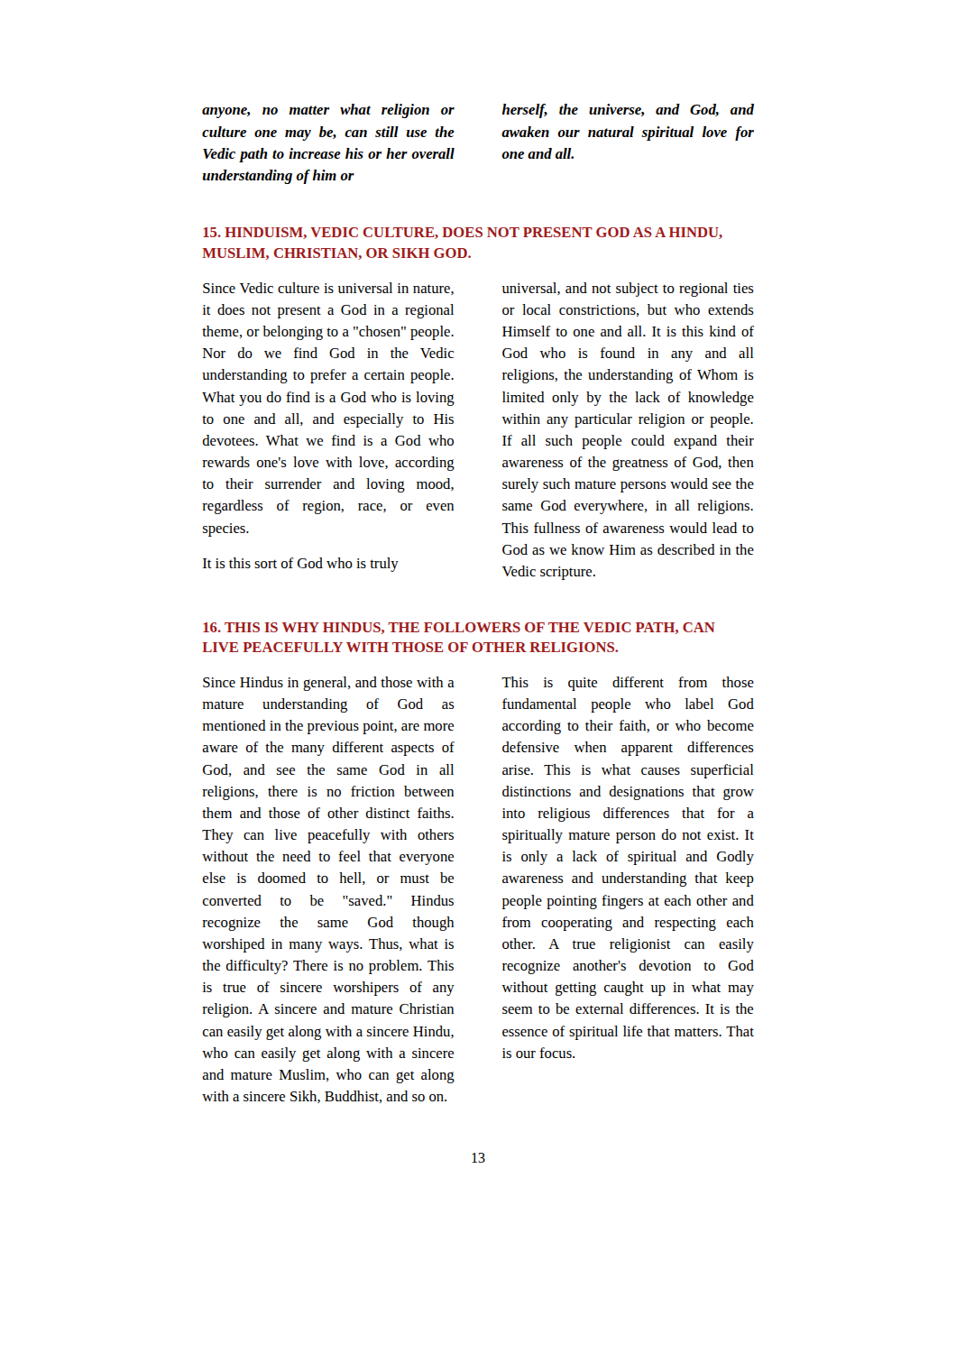anyone, no matter what religion or culture one may be, can still use the Vedic path to increase his or her overall understanding of him or
herself, the universe, and God, and awaken our natural spiritual love for one and all.
15. Hinduism, Vedic culture, does not present God as a Hindu, Muslim, Christian, or Sikh God.
Since Vedic culture is universal in nature, it does not present a God in a regional theme, or belonging to a "chosen" people. Nor do we find God in the Vedic understanding to prefer a certain people. What you do find is a God who is loving to one and all, and especially to His devotees. What we find is a God who rewards one's love with love, according to their surrender and loving mood, regardless of region, race, or even species.
It is this sort of God who is truly
universal, and not subject to regional ties or local constrictions, but who extends Himself to one and all. It is this kind of God who is found in any and all religions, the understanding of Whom is limited only by the lack of knowledge within any particular religion or people. If all such people could expand their awareness of the greatness of God, then surely such mature persons would see the same God everywhere, in all religions. This fullness of awareness would lead to God as we know Him as described in the Vedic scripture.
16. This is why Hindus, the followers of the Vedic path, can live peacefully with those of other religions.
Since Hindus in general, and those with a mature understanding of God as mentioned in the previous point, are more aware of the many different aspects of God, and see the same God in all religions, there is no friction between them and those of other distinct faiths. They can live peacefully with others without the need to feel that everyone else is doomed to hell, or must be converted to be "saved." Hindus recognize the same God though worshiped in many ways. Thus, what is the difficulty? There is no problem. This is true of sincere worshipers of any religion. A sincere and mature Christian can easily get along with a sincere Hindu, who can easily get along with a sincere and mature Muslim, who can get along with a sincere Sikh, Buddhist, and so on.
This is quite different from those fundamental people who label God according to their faith, or who become defensive when apparent differences arise. This is what causes superficial distinctions and designations that grow into religious differences that for a spiritually mature person do not exist. It is only a lack of spiritual and Godly awareness and understanding that keep people pointing fingers at each other and from cooperating and respecting each other. A true religionist can easily recognize another's devotion to God without getting caught up in what may seem to be external differences. It is the essence of spiritual life that matters. That is our focus.
13